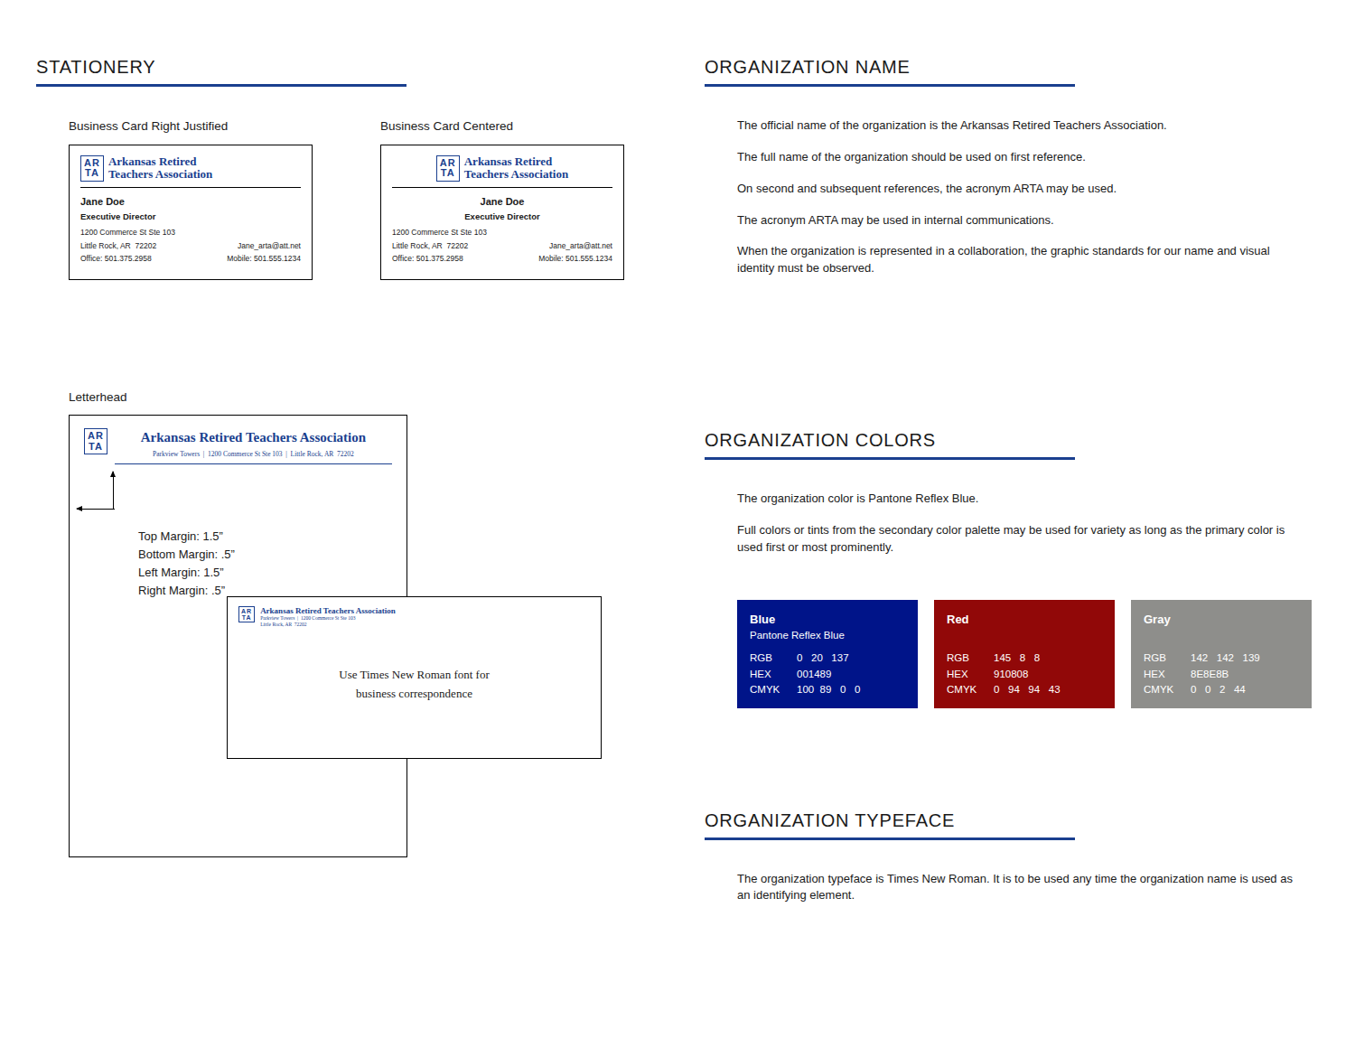Stationery
Business Card Right Justified
AR TA Arkansas Retired
Teachers Association
Jane Doe
Executive Director
1200 Commerce St Ste 103
Little Rock, AR 72202 Jane_arta@att.net
Office: 501.375.2958 Mobile: 501.555.1234
Business Card Centered
AR TA Arkansas Retired
Teachers Association
Jane Doe
Executive Director
1200 Commerce St Ste 103
Little Rock, AR 72202 Jane_arta@att.net
Office: 501.375.2958 Mobile: 501.555.1234
Letterhead
AR TA
Arkansas Retired Teachers Association
Parkview Towers | 1200 Commerce St Ste 103 | Little Rock, AR 72202
Top Margin: 1.5”
Bottom Margin: .5”
Left Margin: 1.5”
Right Margin: .5”
AR TA
Arkansas Retired Teachers Association
Parkview Towers | 1200 Commerce St Ste 103
Little Rock, AR 72202
Use Times New Roman font for
business correspondence
Organization Name
The official name of the organization is the Arkansas Retired Teachers Association.
The full name of the organization should be used on first reference.
On second and subsequent references, the acronym ARTA may be used.
The acronym ARTA may be used in internal communications.
When the organization is represented in a collaboration, the graphic standards for our name and visual identity must be observed.
Organization Colors
The organization color is Pantone Reflex Blue.
Full colors or tints from the secondary color palette may be used for variety as long as the primary color is used first or most prominently.
Blue
Pantone Reflex Blue
| RGB | 0 20 137 |
| HEX | 001489 |
| CMYK | 100 89 0 0 |
Red
| RGB | 145 8 8 |
| HEX | 910808 |
| CMYK | 0 94 94 43 |
Gray
| RGB | 142 142 139 |
| HEX | 8E8E8B |
| CMYK | 0 0 2 44 |
Organization Typeface
The organization typeface is Times New Roman. It is to be used any time the organization name is used as an identifying element.